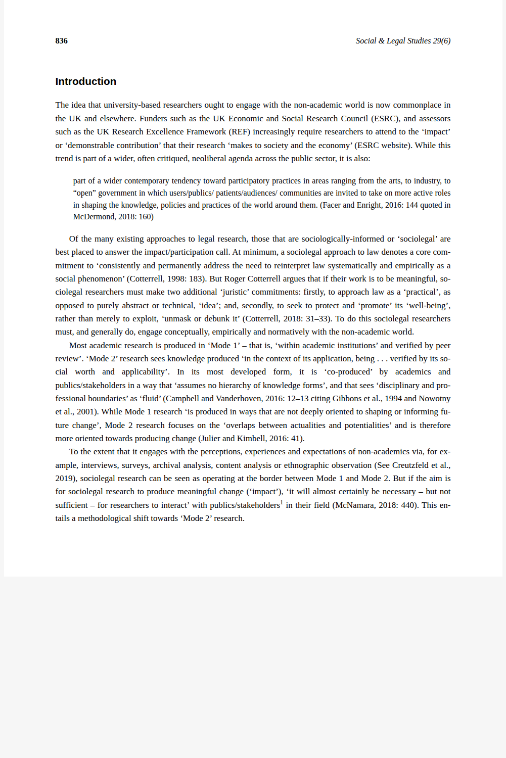836 Social & Legal Studies 29(6)
Introduction
The idea that university-based researchers ought to engage with the non-academic world is now commonplace in the UK and elsewhere. Funders such as the UK Economic and Social Research Council (ESRC), and assessors such as the UK Research Excellence Framework (REF) increasingly require researchers to attend to the ‘impact’ or ‘demonstrable contribution’ that their research ‘makes to society and the economy’ (ESRC website). While this trend is part of a wider, often critiqued, neoliberal agenda across the public sector, it is also:
part of a wider contemporary tendency toward participatory practices in areas ranging from the arts, to industry, to “open” government in which users/publics/ patients/audiences/ communities are invited to take on more active roles in shaping the knowledge, policies and practices of the world around them. (Facer and Enright, 2016: 144 quoted in McDermond, 2018: 160)
Of the many existing approaches to legal research, those that are sociologically-informed or ‘sociolegal’ are best placed to answer the impact/participation call. At minimum, a sociolegal approach to law denotes a core commitment to ‘consistently and permanently address the need to reinterpret law systematically and empirically as a social phenomenon’ (Cotterrell, 1998: 183). But Roger Cotterrell argues that if their work is to be meaningful, sociolegal researchers must make two additional ‘juristic’ commitments: firstly, to approach law as a ‘practical’, as opposed to purely abstract or technical, ‘idea’; and, secondly, to seek to protect and ‘promote’ its ‘well-being’, rather than merely to exploit, ‘unmask or debunk it’ (Cotterrell, 2018: 31–33). To do this sociolegal researchers must, and generally do, engage conceptually, empirically and normatively with the non-academic world.
Most academic research is produced in ‘Mode 1’ – that is, ‘within academic institutions’ and verified by peer review’. ‘Mode 2’ research sees knowledge produced ‘in the context of its application, being . . . verified by its social worth and applicability’. In its most developed form, it is ‘co-produced’ by academics and publics/stakeholders in a way that ‘assumes no hierarchy of knowledge forms’, and that sees ‘disciplinary and professional boundaries’ as ‘fluid’ (Campbell and Vanderhoven, 2016: 12–13 citing Gibbons et al., 1994 and Nowotny et al., 2001). While Mode 1 research ‘is produced in ways that are not deeply oriented to shaping or informing future change’, Mode 2 research focuses on the ‘overlaps between actualities and potentialities’ and is therefore more oriented towards producing change (Julier and Kimbell, 2016: 41).
To the extent that it engages with the perceptions, experiences and expectations of non-academics via, for example, interviews, surveys, archival analysis, content analysis or ethnographic observation (See Creutzfeld et al., 2019), sociolegal research can be seen as operating at the border between Mode 1 and Mode 2. But if the aim is for sociolegal research to produce meaningful change (‘impact’), ‘it will almost certainly be necessary – but not sufficient – for researchers to interact’ with publics/stakeholders1 in their field (McNamara, 2018: 440). This entails a methodological shift towards ‘Mode 2’ research.